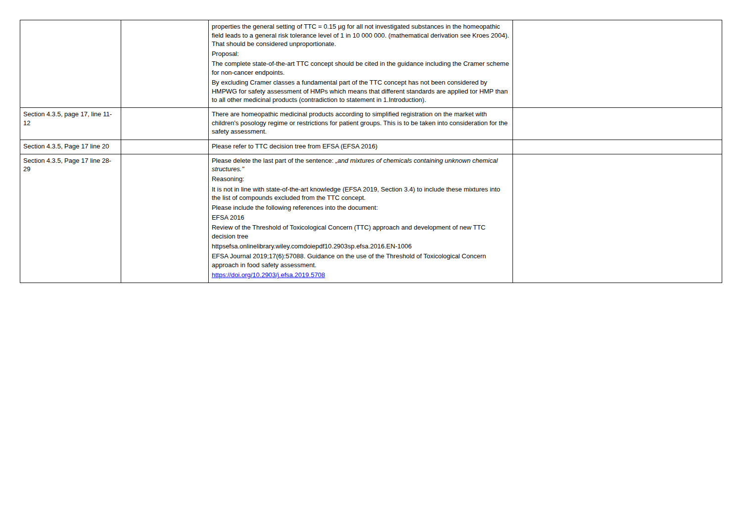| | | properties the general setting of TTC = 0.15 µg for all not investigated substances in the homeopathic field leads to a general risk tolerance level of 1 in 10 000 000. (mathematical derivation see Kroes 2004). That should be considered unproportionate. Proposal: The complete state-of-the-art TTC concept should be cited in the guidance including the Cramer scheme for non-cancer endpoints. By excluding Cramer classes a fundamental part of the TTC concept has not been considered by HMPWG for safety assessment of HMPs which means that different standards are applied tor HMP than to all other medicinal products (contradiction to statement in 1.Introduction). | |
| Section 4.3.5, page 17, line 11-12 | | There are homeopathic medicinal products according to simplified registration on the market with children's posology regime or restrictions for patient groups. This is to be taken into consideration for the safety assessment. | |
| Section 4.3.5, Page 17 line 20 | | Please refer to TTC decision tree from EFSA (EFSA 2016) | |
| Section 4.3.5, Page 17 line 28-29 | | Please delete the last part of the sentence: „and mixtures of chemicals containing unknown chemical structures." Reasoning: It is not in line with state-of-the-art knowledge (EFSA 2019, Section 3.4) to include these mixtures into the list of compounds excluded from the TTC concept. Please include the following references into the document: EFSA 2016 Review of the Threshold of Toxicological Concern (TTC) approach and development of new TTC decision tree httpsefsa.onlinelibrary.wiley.comdoiepdf10.2903sp.efsa.2016.EN-1006 EFSA Journal 2019;17(6):57088. Guidance on the use of the Threshold of Toxicological Concern approach in food safety assessment. https://doi.org/10.2903/j.efsa.2019.5708 | |